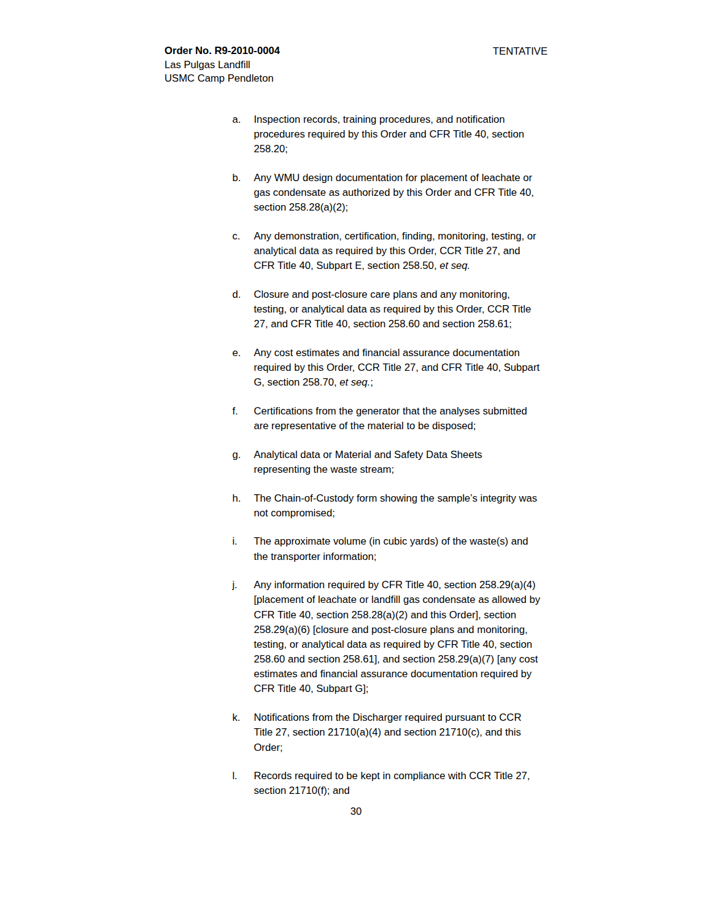Order No. R9-2010-0004
Las Pulgas Landfill
USMC Camp Pendleton
TENTATIVE
a. Inspection records, training procedures, and notification procedures required by this Order and CFR Title 40, section 258.20;
b. Any WMU design documentation for placement of leachate or gas condensate as authorized by this Order and CFR Title 40, section 258.28(a)(2);
c. Any demonstration, certification, finding, monitoring, testing, or analytical data as required by this Order, CCR Title 27, and CFR Title 40, Subpart E, section 258.50, et seq.
d. Closure and post-closure care plans and any monitoring, testing, or analytical data as required by this Order, CCR Title 27, and CFR Title 40, section 258.60 and section 258.61;
e. Any cost estimates and financial assurance documentation required by this Order, CCR Title 27, and CFR Title 40, Subpart G, section 258.70, et seq.;
f. Certifications from the generator that the analyses submitted are representative of the material to be disposed;
g. Analytical data or Material and Safety Data Sheets representing the waste stream;
h. The Chain-of-Custody form showing the sample’s integrity was not compromised;
i. The approximate volume (in cubic yards) of the waste(s) and the transporter information;
j. Any information required by CFR Title 40, section 258.29(a)(4) [placement of leachate or landfill gas condensate as allowed by CFR Title 40, section 258.28(a)(2) and this Order], section 258.29(a)(6) [closure and post-closure plans and monitoring, testing, or analytical data as required by CFR Title 40, section 258.60 and section 258.61], and section 258.29(a)(7) [any cost estimates and financial assurance documentation required by CFR Title 40, Subpart G];
k. Notifications from the Discharger required pursuant to CCR Title 27, section 21710(a)(4) and section 21710(c), and this Order;
l. Records required to be kept in compliance with CCR Title 27, section 21710(f); and
30